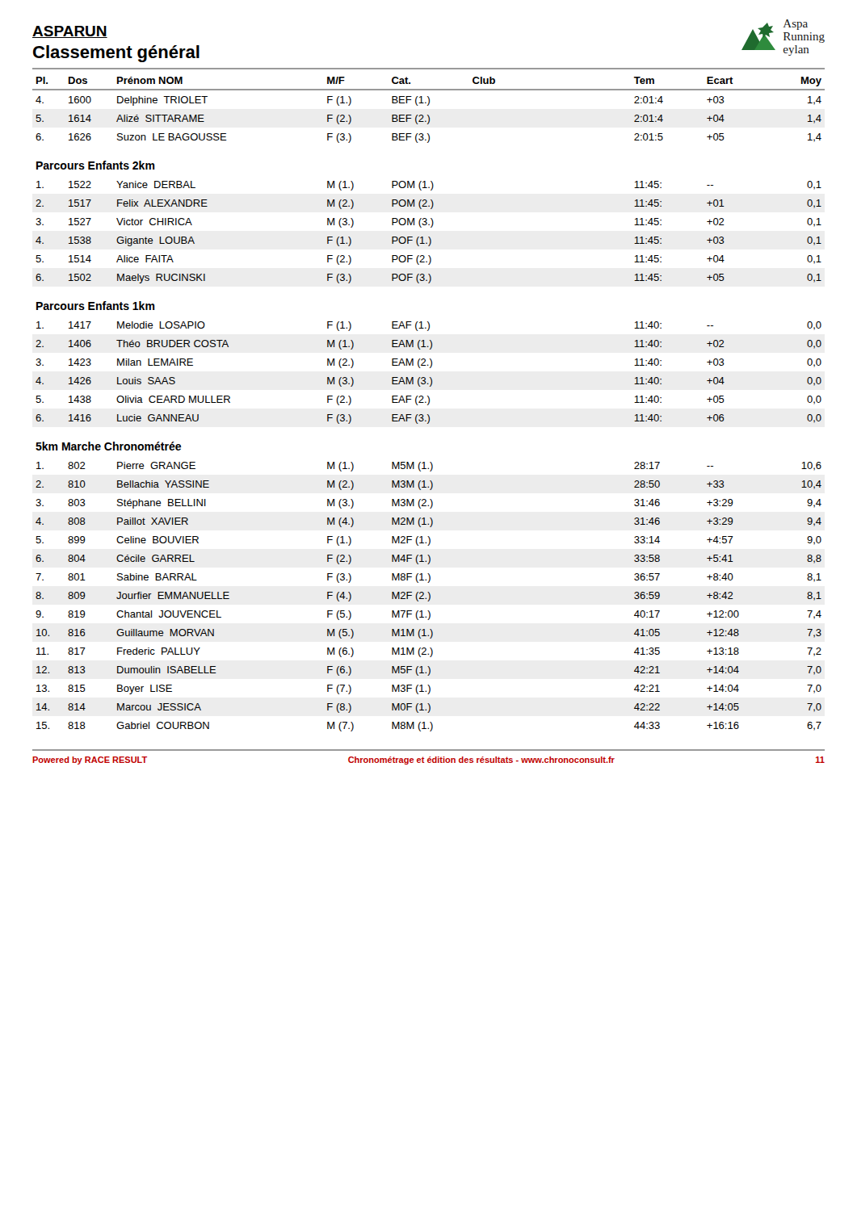ASPARUN
Classement général
Aspa Running eylan
| Pl. | Dos | Prénom NOM | M/F | Cat. | Club | Tem | Ecart | Moy |
| --- | --- | --- | --- | --- | --- | --- | --- | --- |
| 4. | 1600 | Delphine TRIOLET | F (1.) | BEF (1.) | | 2:01:4 | +03 | 1,4 |
| 5. | 1614 | Alizé SITTARAME | F (2.) | BEF (2.) | | 2:01:4 | +04 | 1,4 |
| 6. | 1626 | Suzon LE BAGOUSSE | F (3.) | BEF (3.) | | 2:01:5 | +05 | 1,4 |
| Parcours Enfants 2km |
| 1. | 1522 | Yanice DERBAL | M (1.) | POM (1.) | | 11:45: | -- | 0,1 |
| 2. | 1517 | Felix ALEXANDRE | M (2.) | POM (2.) | | 11:45: | +01 | 0,1 |
| 3. | 1527 | Victor CHIRICA | M (3.) | POM (3.) | | 11:45: | +02 | 0,1 |
| 4. | 1538 | Gigante LOUBA | F (1.) | POF (1.) | | 11:45: | +03 | 0,1 |
| 5. | 1514 | Alice FAITA | F (2.) | POF (2.) | | 11:45: | +04 | 0,1 |
| 6. | 1502 | Maelys RUCINSKI | F (3.) | POF (3.) | | 11:45: | +05 | 0,1 |
| Parcours Enfants 1km |
| 1. | 1417 | Melodie LOSAPIO | F (1.) | EAF (1.) | | 11:40: | -- | 0,0 |
| 2. | 1406 | Théo BRUDER COSTA | M (1.) | EAM (1.) | | 11:40: | +02 | 0,0 |
| 3. | 1423 | Milan LEMAIRE | M (2.) | EAM (2.) | | 11:40: | +03 | 0,0 |
| 4. | 1426 | Louis SAAS | M (3.) | EAM (3.) | | 11:40: | +04 | 0,0 |
| 5. | 1438 | Olivia CEARD MULLER | F (2.) | EAF (2.) | | 11:40: | +05 | 0,0 |
| 6. | 1416 | Lucie GANNEAU | F (3.) | EAF (3.) | | 11:40: | +06 | 0,0 |
| 5km Marche Chronométrée |
| 1. | 802 | Pierre GRANGE | M (1.) | M5M (1.) | | 28:17 | -- | 10,6 |
| 2. | 810 | Bellachia YASSINE | M (2.) | M3M (1.) | | 28:50 | +33 | 10,4 |
| 3. | 803 | Stéphane BELLINI | M (3.) | M3M (2.) | | 31:46 | +3:29 | 9,4 |
| 4. | 808 | Paillot XAVIER | M (4.) | M2M (1.) | | 31:46 | +3:29 | 9,4 |
| 5. | 899 | Celine BOUVIER | F (1.) | M2F (1.) | | 33:14 | +4:57 | 9,0 |
| 6. | 804 | Cécile GARREL | F (2.) | M4F (1.) | | 33:58 | +5:41 | 8,8 |
| 7. | 801 | Sabine BARRAL | F (3.) | M8F (1.) | | 36:57 | +8:40 | 8,1 |
| 8. | 809 | Jourfier EMMANUELLE | F (4.) | M2F (2.) | | 36:59 | +8:42 | 8,1 |
| 9. | 819 | Chantal JOUVENCEL | F (5.) | M7F (1.) | | 40:17 | +12:00 | 7,4 |
| 10. | 816 | Guillaume MORVAN | M (5.) | M1M (1.) | | 41:05 | +12:48 | 7,3 |
| 11. | 817 | Frederic PALLUY | M (6.) | M1M (2.) | | 41:35 | +13:18 | 7,2 |
| 12. | 813 | Dumoulin ISABELLE | F (6.) | M5F (1.) | | 42:21 | +14:04 | 7,0 |
| 13. | 815 | Boyer LISE | F (7.) | M3F (1.) | | 42:21 | +14:04 | 7,0 |
| 14. | 814 | Marcou JESSICA | F (8.) | M0F (1.) | | 42:22 | +14:05 | 7,0 |
| 15. | 818 | Gabriel COURBON | M (7.) | M8M (1.) | | 44:33 | +16:16 | 6,7 |
Powered by RACE RESULT Chronométrage et édition des résultats - www.chronoconsult.fr 11